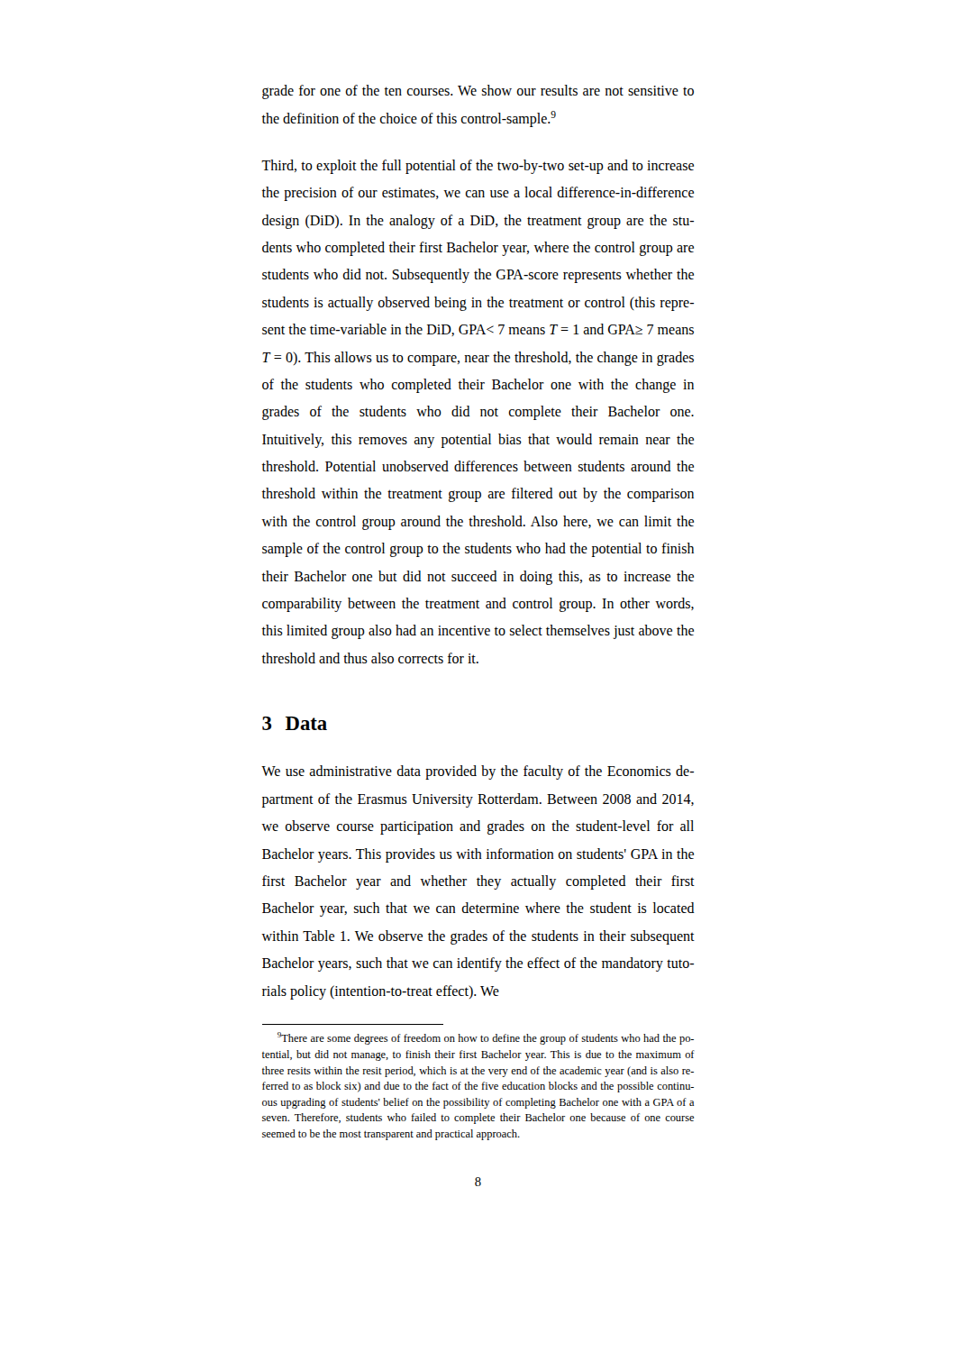grade for one of the ten courses. We show our results are not sensitive to the definition of the choice of this control-sample.9
Third, to exploit the full potential of the two-by-two set-up and to increase the precision of our estimates, we can use a local difference-in-difference design (DiD). In the analogy of a DiD, the treatment group are the students who completed their first Bachelor year, where the control group are students who did not. Subsequently the GPA-score represents whether the students is actually observed being in the treatment or control (this represent the time-variable in the DiD, GPA< 7 means T = 1 and GPA≥ 7 means T = 0). This allows us to compare, near the threshold, the change in grades of the students who completed their Bachelor one with the change in grades of the students who did not complete their Bachelor one. Intuitively, this removes any potential bias that would remain near the threshold. Potential unobserved differences between students around the threshold within the treatment group are filtered out by the comparison with the control group around the threshold. Also here, we can limit the sample of the control group to the students who had the potential to finish their Bachelor one but did not succeed in doing this, as to increase the comparability between the treatment and control group. In other words, this limited group also had an incentive to select themselves just above the threshold and thus also corrects for it.
3 Data
We use administrative data provided by the faculty of the Economics department of the Erasmus University Rotterdam. Between 2008 and 2014, we observe course participation and grades on the student-level for all Bachelor years. This provides us with information on students' GPA in the first Bachelor year and whether they actually completed their first Bachelor year, such that we can determine where the student is located within Table 1. We observe the grades of the students in their subsequent Bachelor years, such that we can identify the effect of the mandatory tutorials policy (intention-to-treat effect). We
9There are some degrees of freedom on how to define the group of students who had the potential, but did not manage, to finish their first Bachelor year. This is due to the maximum of three resits within the resit period, which is at the very end of the academic year (and is also referred to as block six) and due to the fact of the five education blocks and the possible continuous upgrading of students' belief on the possibility of completing Bachelor one with a GPA of a seven. Therefore, students who failed to complete their Bachelor one because of one course seemed to be the most transparent and practical approach.
8